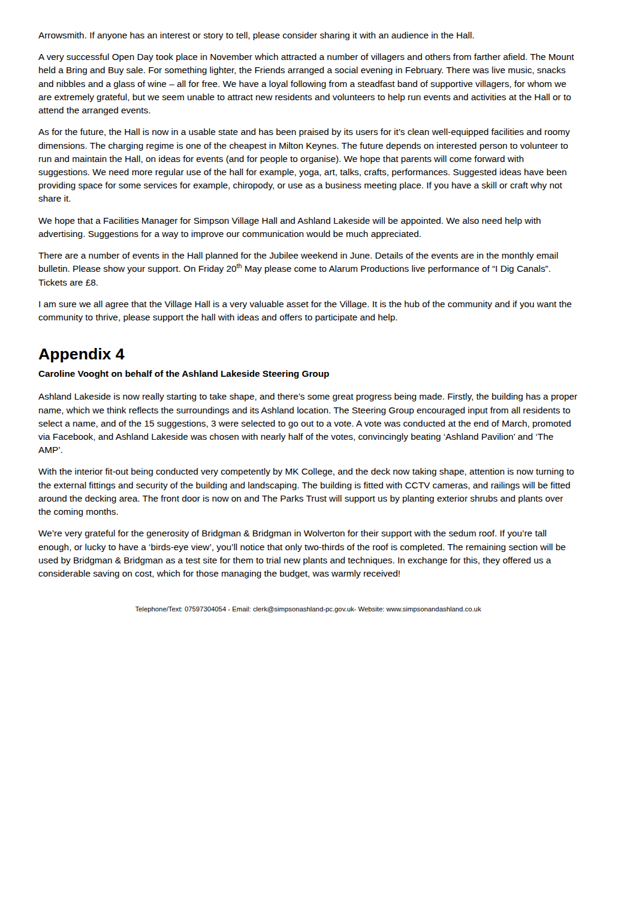Arrowsmith. If anyone has an interest or story to tell, please consider sharing it with an audience in the Hall.
A very successful Open Day took place in November which attracted a number of villagers and others from farther afield. The Mount held a Bring and Buy sale. For something lighter, the Friends arranged a social evening in February. There was live music, snacks and nibbles and a glass of wine – all for free. We have a loyal following from a steadfast band of supportive villagers, for whom we are extremely grateful, but we seem unable to attract new residents and volunteers to help run events and activities at the Hall or to attend the arranged events.
As for the future, the Hall is now in a usable state and has been praised by its users for it’s clean well-equipped facilities and roomy dimensions. The charging regime is one of the cheapest in Milton Keynes. The future depends on interested person to volunteer to run and maintain the Hall, on ideas for events (and for people to organise). We hope that parents will come forward with suggestions. We need more regular use of the hall for example, yoga, art, talks, crafts, performances. Suggested ideas have been providing space for some services for example, chiropody, or use as a business meeting place. If you have a skill or craft why not share it.
We hope that a Facilities Manager for Simpson Village Hall and Ashland Lakeside will be appointed. We also need help with advertising. Suggestions for a way to improve our communication would be much appreciated.
There are a number of events in the Hall planned for the Jubilee weekend in June. Details of the events are in the monthly email bulletin. Please show your support. On Friday 20th May please come to Alarum Productions live performance of “I Dig Canals”. Tickets are £8.
I am sure we all agree that the Village Hall is a very valuable asset for the Village. It is the hub of the community and if you want the community to thrive, please support the hall with ideas and offers to participate and help.
Appendix 4
Caroline Vooght on behalf of the Ashland Lakeside Steering Group
Ashland Lakeside is now really starting to take shape, and there’s some great progress being made. Firstly, the building has a proper name, which we think reflects the surroundings and its Ashland location. The Steering Group encouraged input from all residents to select a name, and of the 15 suggestions, 3 were selected to go out to a vote. A vote was conducted at the end of March, promoted via Facebook, and Ashland Lakeside was chosen with nearly half of the votes, convincingly beating ‘Ashland Pavilion’ and ‘The AMP’.
With the interior fit-out being conducted very competently by MK College, and the deck now taking shape, attention is now turning to the external fittings and security of the building and landscaping. The building is fitted with CCTV cameras, and railings will be fitted around the decking area. The front door is now on and The Parks Trust will support us by planting exterior shrubs and plants over the coming months.
We’re very grateful for the generosity of Bridgman & Bridgman in Wolverton for their support with the sedum roof. If you’re tall enough, or lucky to have a ‘birds-eye view’, you’ll notice that only two-thirds of the roof is completed. The remaining section will be used by Bridgman & Bridgman as a test site for them to trial new plants and techniques. In exchange for this, they offered us a considerable saving on cost, which for those managing the budget, was warmly received!
Telephone/Text: 07597304054 - Email: clerk@simpsonashland-pc.gov.uk- Website: www.simpsonandashland.co.uk